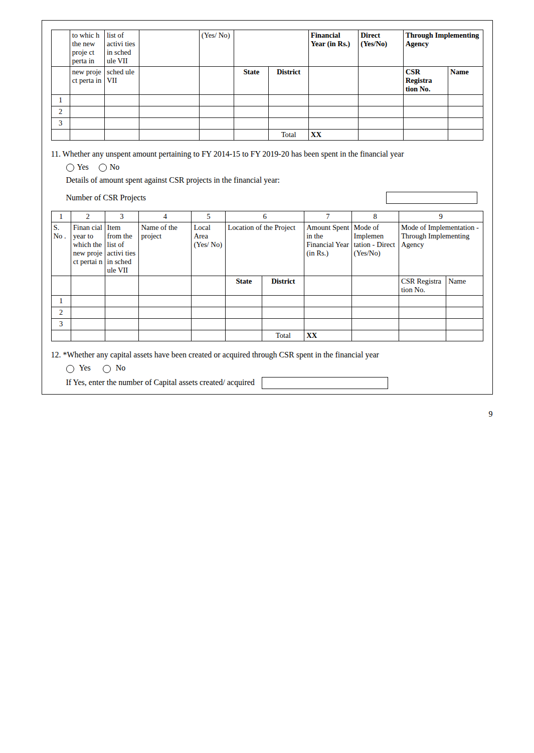| | to whic h the new proje ct perta in | list of activi ties in sched ule VII | | (Yes/ No) | | Financial Year (in Rs.) | Direct (Yes/No) | Through Implementing Agency |
| | new proje ct perta in | sched ule VII | | | State | District | | | CSR Registra tion No. | Name |
| 1 | | | | | | | | | | |
| 2 | | | | | | | | | | |
| 3 | | | | | | | | | | |
| | | | | | | Total | XX | | | |
11. Whether any unspent amount pertaining to FY 2014-15 to FY 2019-20 has been spent in the financial year
Yes No
Details of amount spent against CSR projects in the financial year:
Number of CSR Projects
| 1 | 2 | 3 | 4 | 5 | 6 | 7 | 8 | 9 |
| S. No . | Finan cial year to which the new proje ct pertai n | Item from the list of activi ties in sched ule VII | Name of the project | Local Area (Yes/ No) | Location of the Project | Amount Spent in the Financial Year (in Rs.) | Mode of Implemen tation - Direct (Yes/No) | Mode of Implementation - Through Implementing Agency |
| | | | | | State | District | | | CSR Registra tion No. | Name |
| 1 | | | | | | | | | | |
| 2 | | | | | | | | | | |
| 3 | | | | | | | | | | |
| | | | | | | Total | XX | | | |
12. *Whether any capital assets have been created or acquired through CSR spent in the financial year
Yes No
If Yes, enter the number of Capital assets created/ acquired
9